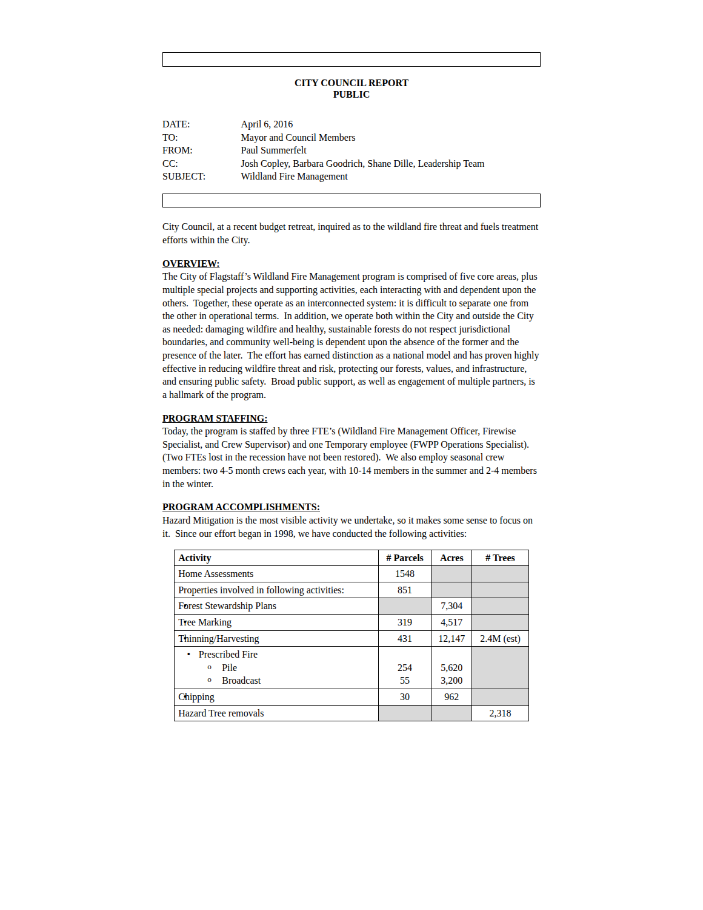CITY COUNCIL REPORT
PUBLIC
| DATE: | April 6, 2016 |
| TO: | Mayor and Council Members |
| FROM: | Paul Summerfelt |
| CC: | Josh Copley, Barbara Goodrich, Shane Dille, Leadership Team |
| SUBJECT: | Wildland Fire Management |
City Council, at a recent budget retreat, inquired as to the wildland fire threat and fuels treatment efforts within the City.
OVERVIEW:
The City of Flagstaff’s Wildland Fire Management program is comprised of five core areas, plus multiple special projects and supporting activities, each interacting with and dependent upon the others. Together, these operate as an interconnected system: it is difficult to separate one from the other in operational terms. In addition, we operate both within the City and outside the City as needed: damaging wildfire and healthy, sustainable forests do not respect jurisdictional boundaries, and community well-being is dependent upon the absence of the former and the presence of the later. The effort has earned distinction as a national model and has proven highly effective in reducing wildfire threat and risk, protecting our forests, values, and infrastructure, and ensuring public safety. Broad public support, as well as engagement of multiple partners, is a hallmark of the program.
PROGRAM STAFFING:
Today, the program is staffed by three FTE’s (Wildland Fire Management Officer, Firewise Specialist, and Crew Supervisor) and one Temporary employee (FWPP Operations Specialist). (Two FTEs lost in the recession have not been restored). We also employ seasonal crew members: two 4-5 month crews each year, with 10-14 members in the summer and 2-4 members in the winter.
PROGRAM ACCOMPLISHMENTS:
Hazard Mitigation is the most visible activity we undertake, so it makes some sense to focus on it. Since our effort began in 1998, we have conducted the following activities:
| Activity | # Parcels | Acres | # Trees |
| --- | --- | --- | --- |
| Home Assessments | 1548 | | |
| Properties involved in following activities: | 851 | | |
| Forest Stewardship Plans | | 7,304 | |
| Tree Marking | 319 | 4,517 | |
| Thinning/Harvesting | 431 | 12,147 | 2.4M (est) |
| Prescribed Fire Pile Broadcast | 254 55 | 5,620 3,200 | |
| Chipping | 30 | 962 | |
| Hazard Tree removals | | | 2,318 |